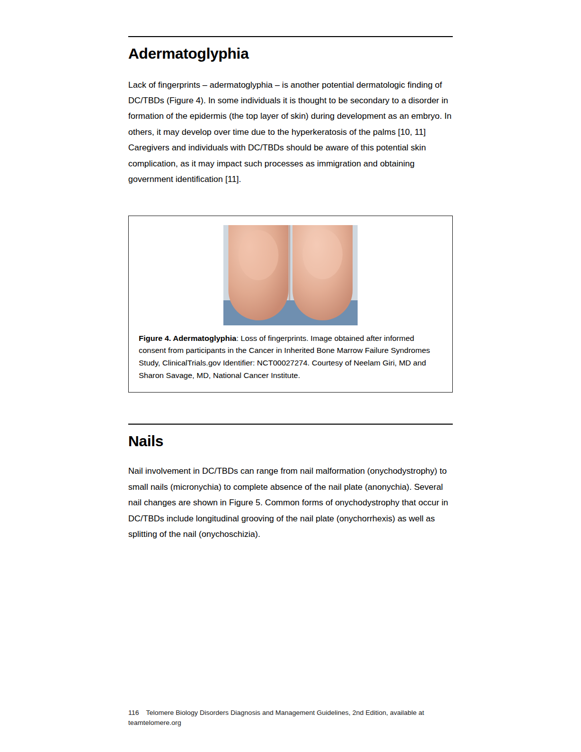Adermatoglyphia
Lack of fingerprints – adermatoglyphia – is another potential dermatologic finding of DC/TBDs (Figure 4). In some individuals it is thought to be secondary to a disorder in formation of the epidermis (the top layer of skin) during development as an embryo. In others, it may develop over time due to the hyperkeratosis of the palms [10, 11] Caregivers and individuals with DC/TBDs should be aware of this potential skin complication, as it may impact such processes as immigration and obtaining government identification [11].
Figure 4. Adermatoglyphia: Loss of fingerprints. Image obtained after informed consent from participants in the Cancer in Inherited Bone Marrow Failure Syndromes Study, ClinicalTrials.gov Identifier: NCT00027274. Courtesy of Neelam Giri, MD and Sharon Savage, MD, National Cancer Institute.
Nails
Nail involvement in DC/TBDs can range from nail malformation (onychodystrophy) to small nails (micronychia) to complete absence of the nail plate (anonychia). Several nail changes are shown in Figure 5. Common forms of onychodystrophy that occur in DC/TBDs include longitudinal grooving of the nail plate (onychorrhexis) as well as splitting of the nail (onychoschizia).
116 Telomere Biology Disorders Diagnosis and Management Guidelines, 2nd Edition, available at teamtelomere.org